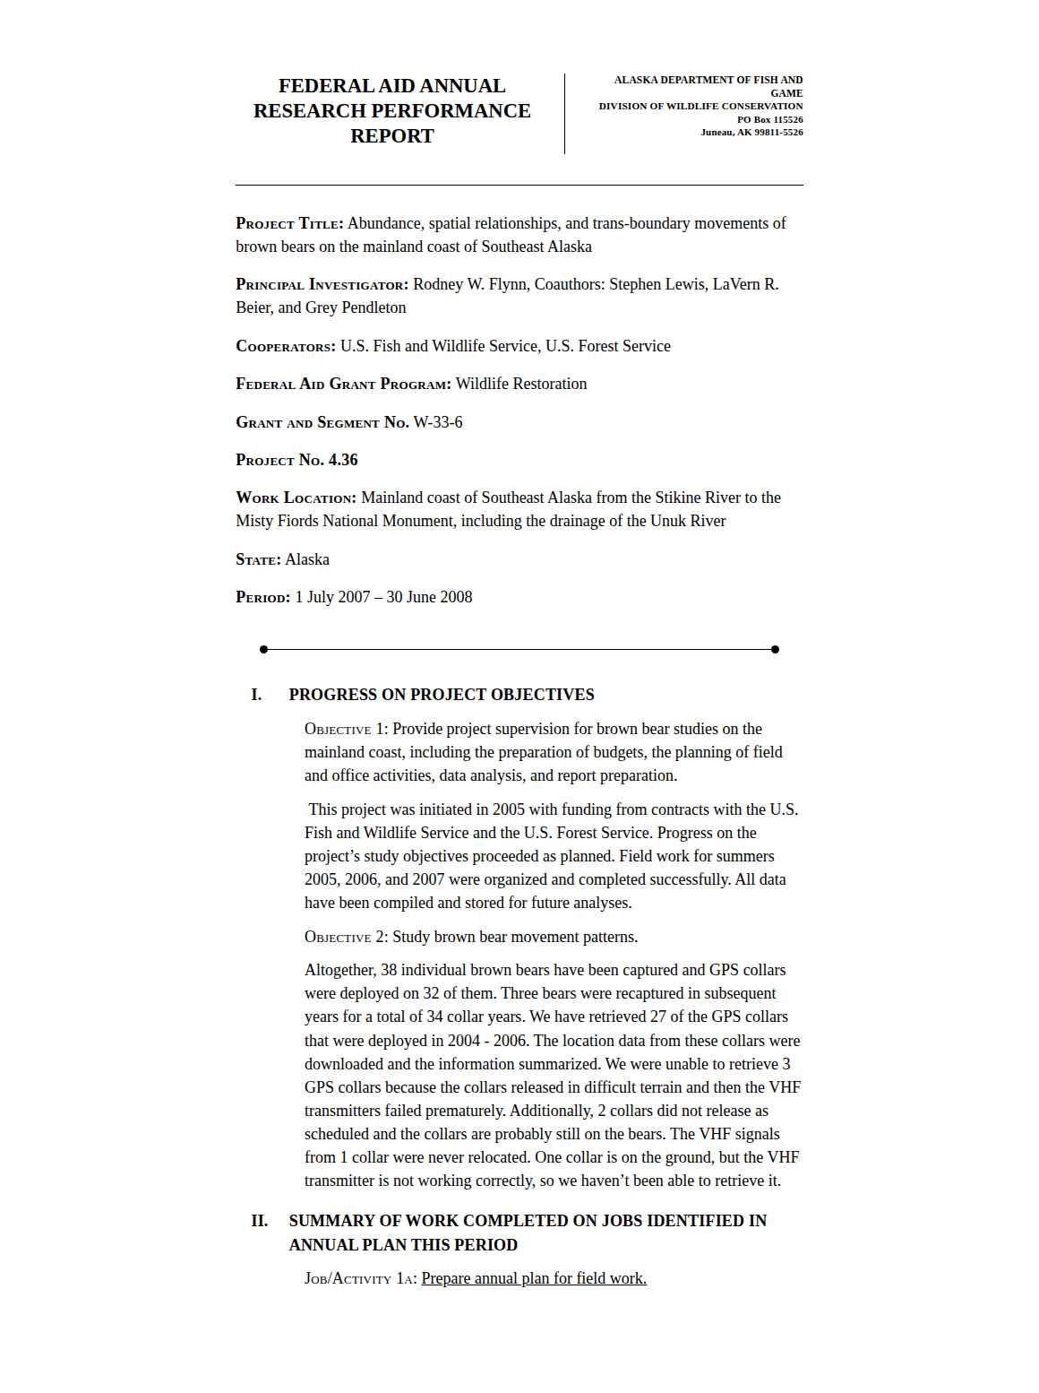| FEDERAL AID ANNUAL RESEARCH PERFORMANCE REPORT | ALASKA DEPARTMENT OF FISH AND GAME DIVISION OF WILDLIFE CONSERVATION PO Box 115526 Juneau, AK 99811-5526 |
Project Title: Abundance, spatial relationships, and trans-boundary movements of brown bears on the mainland coast of Southeast Alaska
Principal Investigator: Rodney W. Flynn, Coauthors: Stephen Lewis, LaVern R. Beier, and Grey Pendleton
Cooperators: U.S. Fish and Wildlife Service, U.S. Forest Service
Federal Aid Grant Program: Wildlife Restoration
Grant and Segment No. W-33-6
Project No. 4.36
Work Location: Mainland coast of Southeast Alaska from the Stikine River to the Misty Fiords National Monument, including the drainage of the Unuk River
State: Alaska
Period: 1 July 2007 – 30 June 2008
I. PROGRESS ON PROJECT OBJECTIVES
Objective 1: Provide project supervision for brown bear studies on the mainland coast, including the preparation of budgets, the planning of field and office activities, data analysis, and report preparation.
This project was initiated in 2005 with funding from contracts with the U.S. Fish and Wildlife Service and the U.S. Forest Service. Progress on the project’s study objectives proceeded as planned. Field work for summers 2005, 2006, and 2007 were organized and completed successfully. All data have been compiled and stored for future analyses.
Objective 2: Study brown bear movement patterns.
Altogether, 38 individual brown bears have been captured and GPS collars were deployed on 32 of them. Three bears were recaptured in subsequent years for a total of 34 collar years. We have retrieved 27 of the GPS collars that were deployed in 2004 - 2006. The location data from these collars were downloaded and the information summarized. We were unable to retrieve 3 GPS collars because the collars released in difficult terrain and then the VHF transmitters failed prematurely. Additionally, 2 collars did not release as scheduled and the collars are probably still on the bears. The VHF signals from 1 collar were never relocated. One collar is on the ground, but the VHF transmitter is not working correctly, so we haven’t been able to retrieve it.
II. SUMMARY OF WORK COMPLETED ON JOBS IDENTIFIED IN ANNUAL PLAN THIS PERIOD
Job/Activity 1a: Prepare annual plan for field work.